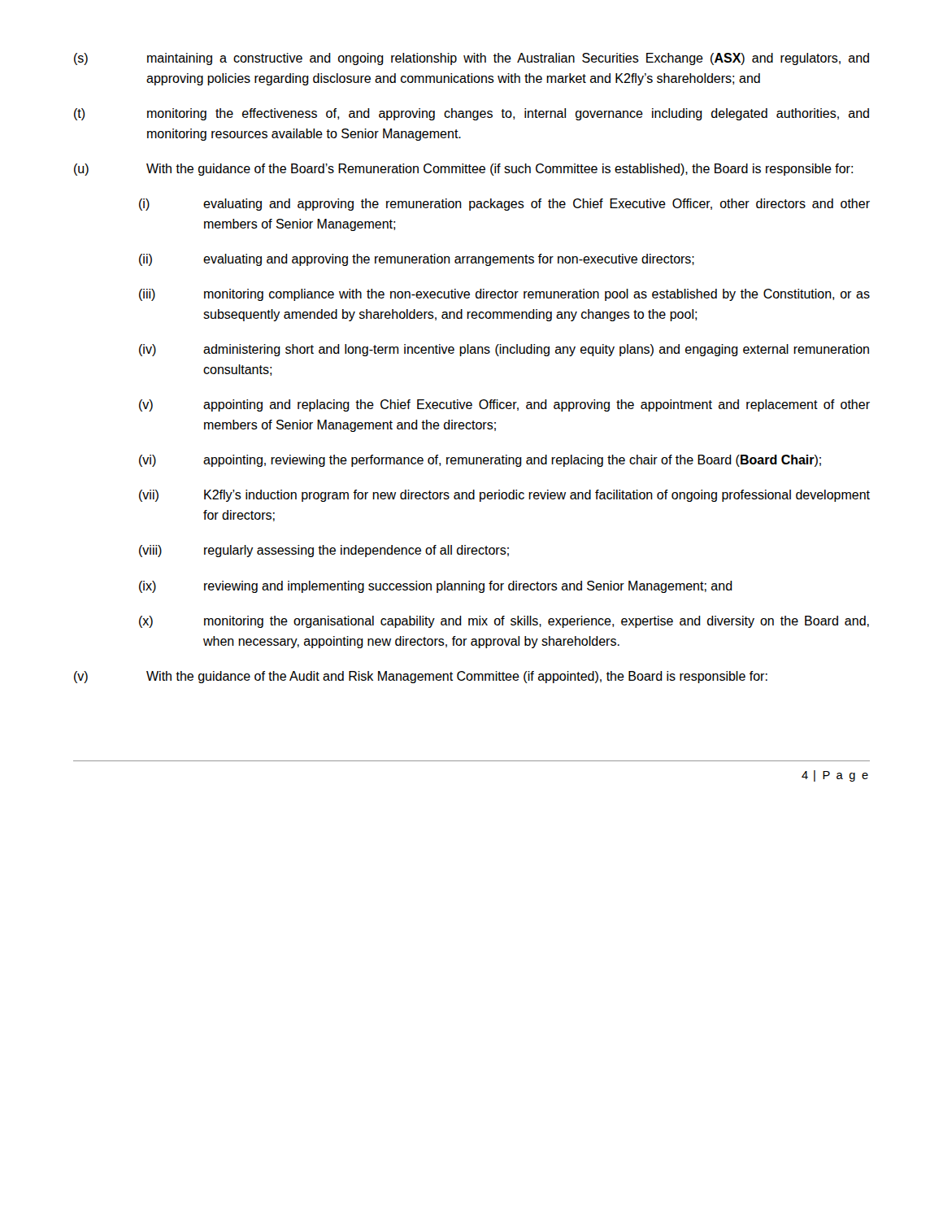(s)
maintaining a constructive and ongoing relationship with the Australian Securities Exchange (ASX) and regulators, and approving policies regarding disclosure and communications with the market and K2fly’s shareholders; and
(t)
monitoring the effectiveness of, and approving changes to, internal governance including delegated authorities, and monitoring resources available to Senior Management.
(u)
With the guidance of the Board’s Remuneration Committee (if such Committee is established), the Board is responsible for:
(i)
evaluating and approving the remuneration packages of the Chief Executive Officer, other directors and other members of Senior Management;
(ii)
evaluating and approving the remuneration arrangements for non-executive directors;
(iii)
monitoring compliance with the non-executive director remuneration pool as established by the Constitution, or as subsequently amended by shareholders, and recommending any changes to the pool;
(iv)
administering short and long-term incentive plans (including any equity plans) and engaging external remuneration consultants;
(v)
appointing and replacing the Chief Executive Officer, and approving the appointment and replacement of other members of Senior Management and the directors;
(vi)
appointing, reviewing the performance of, remunerating and replacing the chair of the Board (Board Chair);
(vii)
K2fly’s induction program for new directors and periodic review and facilitation of ongoing professional development for directors;
(viii)
regularly assessing the independence of all directors;
(ix)
reviewing and implementing succession planning for directors and Senior Management; and
(x)
monitoring the organisational capability and mix of skills, experience, expertise and diversity on the Board and, when necessary, appointing new directors, for approval by shareholders.
(v)
With the guidance of the Audit and Risk Management Committee (if appointed), the Board is responsible for:
4 | P a g e